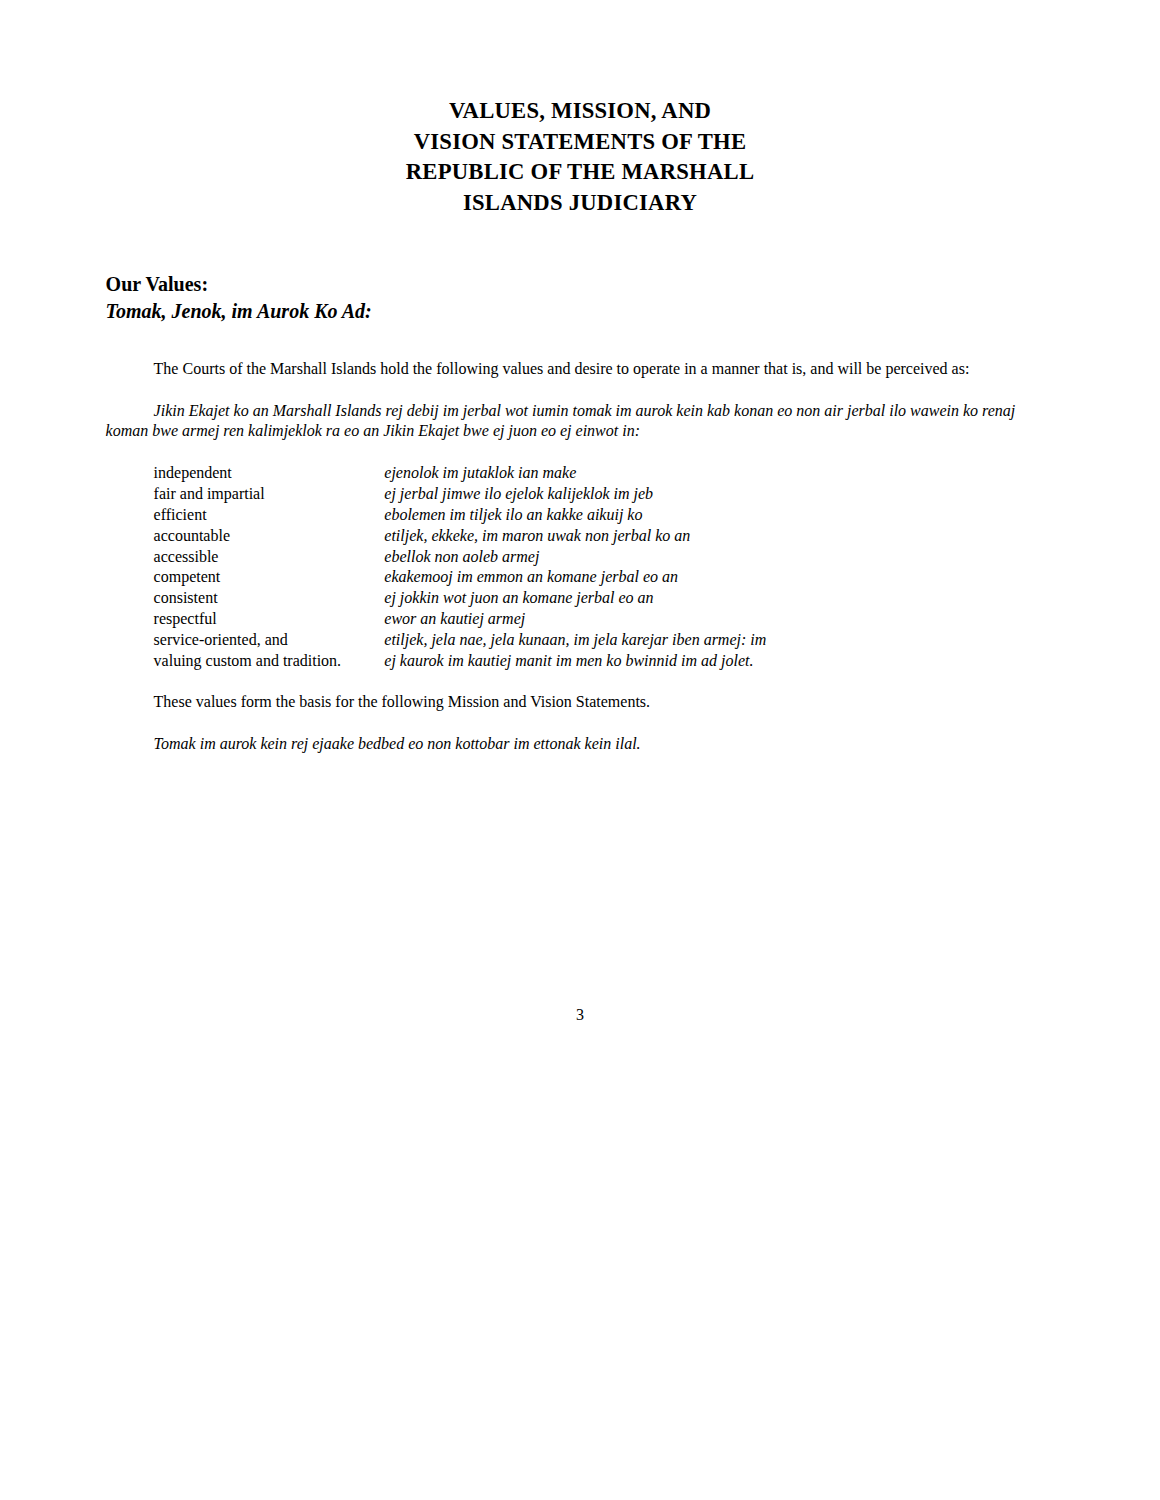VALUES, MISSION, AND
VISION STATEMENTS OF THE
REPUBLIC OF THE MARSHALL
ISLANDS JUDICIARY
Our Values:
Tomak, Jenok, im Aurok Ko Ad:
The Courts of the Marshall Islands hold the following values and desire to operate in a manner that is, and will be perceived as:
Jikin Ekajet ko an Marshall Islands rej debij im jerbal wot iumin tomak im aurok kein kab konan eo non air jerbal ilo wawein ko renaj koman bwe armej ren kalimjeklok ra eo an Jikin Ekajet bwe ej juon eo ej einwot in:
| independent | ejenolok im jutaklok ian make |
| fair and impartial | ej jerbal jimwe ilo ejelok kalijeklok im jeb |
| efficient | ebolemen im tiljek ilo an kakke aikuij ko |
| accountable | etiljek, ekkeke, im maron uwak non jerbal ko an |
| accessible | ebellok non aoleb armej |
| competent | ekakemooj im emmon an komane jerbal eo an |
| consistent | ej jokkin wot juon an komane jerbal eo an |
| respectful | ewor an kautiej armej |
| service-oriented, and | etiljek, jela nae, jela kunaan, im jela karejar iben armej: im |
| valuing custom and tradition. | ej kaurok im kautiej manit im men ko bwinnid im ad jolet. |
These values form the basis for the following Mission and Vision Statements.
Tomak im aurok kein rej ejaake bedbed eo non kottobar im ettonak kein ilal.
3